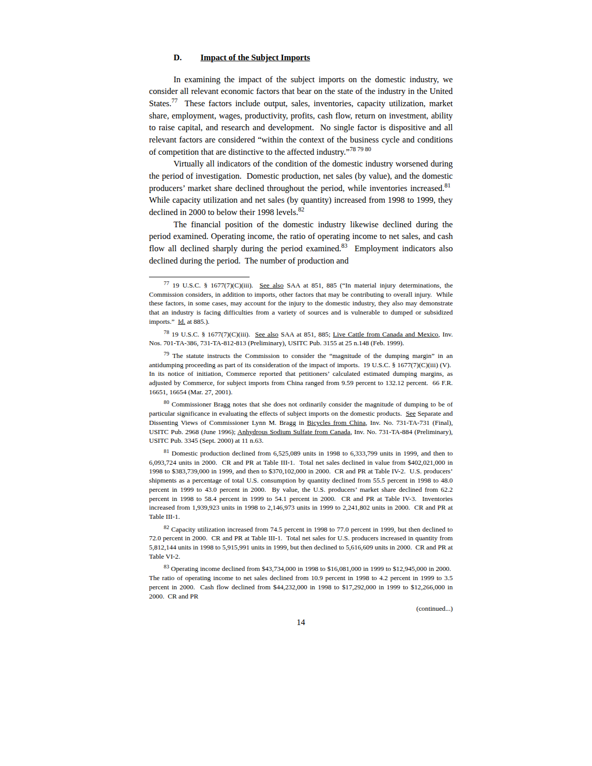D. Impact of the Subject Imports
In examining the impact of the subject imports on the domestic industry, we consider all relevant economic factors that bear on the state of the industry in the United States.77 These factors include output, sales, inventories, capacity utilization, market share, employment, wages, productivity, profits, cash flow, return on investment, ability to raise capital, and research and development. No single factor is dispositive and all relevant factors are considered “within the context of the business cycle and conditions of competition that are distinctive to the affected industry.”78 79 80
Virtually all indicators of the condition of the domestic industry worsened during the period of investigation. Domestic production, net sales (by value), and the domestic producers’ market share declined throughout the period, while inventories increased.81 While capacity utilization and net sales (by quantity) increased from 1998 to 1999, they declined in 2000 to below their 1998 levels.82
The financial position of the domestic industry likewise declined during the period examined. Operating income, the ratio of operating income to net sales, and cash flow all declined sharply during the period examined.83 Employment indicators also declined during the period. The number of production and
77 19 U.S.C. § 1677(7)(C)(iii). See also SAA at 851, 885 (“In material injury determinations, the Commission considers, in addition to imports, other factors that may be contributing to overall injury. While these factors, in some cases, may account for the injury to the domestic industry, they also may demonstrate that an industry is facing difficulties from a variety of sources and is vulnerable to dumped or subsidized imports.” Id. at 885.).
78 19 U.S.C. § 1677(7)(C)(iii). See also SAA at 851, 885; Live Cattle from Canada and Mexico, Inv. Nos. 701-TA-386, 731-TA-812-813 (Preliminary), USITC Pub. 3155 at 25 n.148 (Feb. 1999).
79 The statute instructs the Commission to consider the “magnitude of the dumping margin” in an antidumping proceeding as part of its consideration of the impact of imports. 19 U.S.C. § 1677(7)(C)(iii) (V). In its notice of initiation, Commerce reported that petitioners’ calculated estimated dumping margins, as adjusted by Commerce, for subject imports from China ranged from 9.59 percent to 132.12 percent. 66 F.R. 16651, 16654 (Mar. 27, 2001).
80 Commissioner Bragg notes that she does not ordinarily consider the magnitude of dumping to be of particular significance in evaluating the effects of subject imports on the domestic products. See Separate and Dissenting Views of Commissioner Lynn M. Bragg in Bicycles from China, Inv. No. 731-TA-731 (Final), USITC Pub. 2968 (June 1996); Anhydrous Sodium Sulfate from Canada, Inv. No. 731-TA-884 (Preliminary), USITC Pub. 3345 (Sept. 2000) at 11 n.63.
81 Domestic production declined from 6,525,089 units in 1998 to 6,333,799 units in 1999, and then to 6,093,724 units in 2000. CR and PR at Table III-1. Total net sales declined in value from $402,021,000 in 1998 to $383,739,000 in 1999, and then to $370,102,000 in 2000. CR and PR at Table IV-2. U.S. producers’ shipments as a percentage of total U.S. consumption by quantity declined from 55.5 percent in 1998 to 48.0 percent in 1999 to 43.0 percent in 2000. By value, the U.S. producers’ market share declined from 62.2 percent in 1998 to 58.4 percent in 1999 to 54.1 percent in 2000. CR and PR at Table IV-3. Inventories increased from 1,939,923 units in 1998 to 2,146,973 units in 1999 to 2,241,802 units in 2000. CR and PR at Table III-1.
82 Capacity utilization increased from 74.5 percent in 1998 to 77.0 percent in 1999, but then declined to 72.0 percent in 2000. CR and PR at Table III-1. Total net sales for U.S. producers increased in quantity from 5,812,144 units in 1998 to 5,915,991 units in 1999, but then declined to 5,616,609 units in 2000. CR and PR at Table VI-2.
83 Operating income declined from $43,734,000 in 1998 to $16,081,000 in 1999 to $12,945,000 in 2000. The ratio of operating income to net sales declined from 10.9 percent in 1998 to 4.2 percent in 1999 to 3.5 percent in 2000. Cash flow declined from $44,232,000 in 1998 to $17,292,000 in 1999 to $12,266,000 in 2000. CR and PR
(continued...)
14